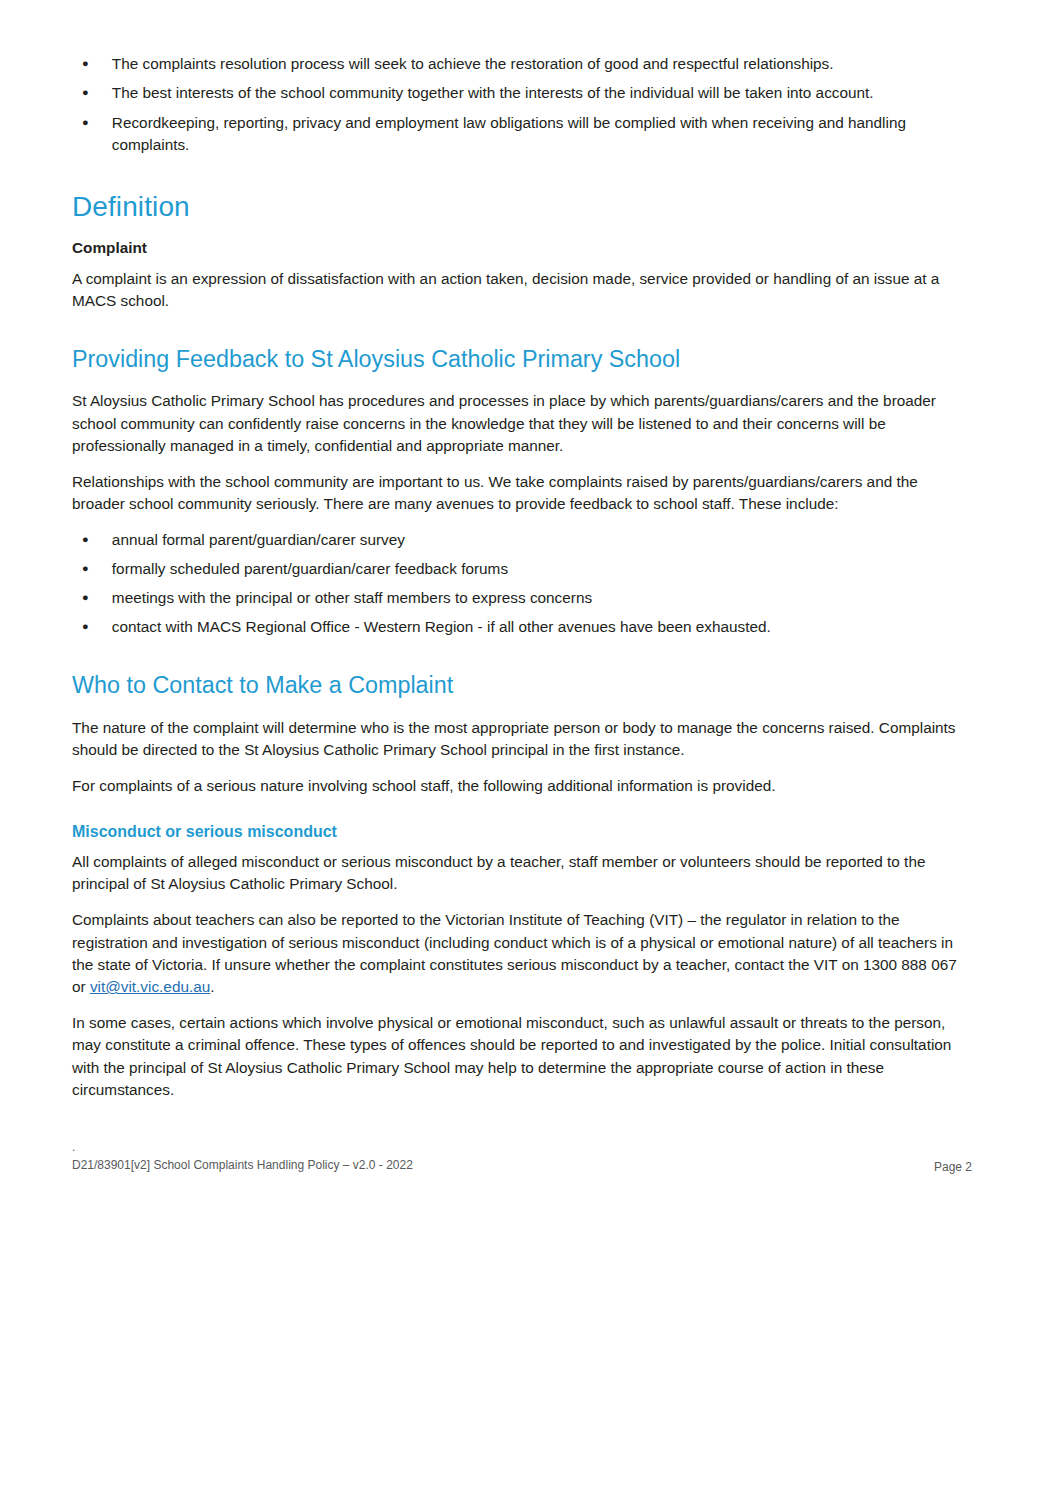The complaints resolution process will seek to achieve the restoration of good and respectful relationships.
The best interests of the school community together with the interests of the individual will be taken into account.
Recordkeeping, reporting, privacy and employment law obligations will be complied with when receiving and handling complaints.
Definition
Complaint
A complaint is an expression of dissatisfaction with an action taken, decision made, service provided or handling of an issue at a MACS school.
Providing Feedback to St Aloysius Catholic Primary School
St Aloysius Catholic Primary School has procedures and processes in place by which parents/guardians/carers and the broader school community can confidently raise concerns in the knowledge that they will be listened to and their concerns will be professionally managed in a timely, confidential and appropriate manner.
Relationships with the school community are important to us. We take complaints raised by parents/guardians/carers and the broader school community seriously. There are many avenues to provide feedback to school staff. These include:
annual formal parent/guardian/carer survey
formally scheduled parent/guardian/carer feedback forums
meetings with the principal or other staff members to express concerns
contact with MACS Regional Office - Western Region - if all other avenues have been exhausted.
Who to Contact to Make a Complaint
The nature of the complaint will determine who is the most appropriate person or body to manage the concerns raised. Complaints should be directed to the St Aloysius Catholic Primary School principal in the first instance.
For complaints of a serious nature involving school staff, the following additional information is provided.
Misconduct or serious misconduct
All complaints of alleged misconduct or serious misconduct by a teacher, staff member or volunteers should be reported to the principal of St Aloysius Catholic Primary School.
Complaints about teachers can also be reported to the Victorian Institute of Teaching (VIT) – the regulator in relation to the registration and investigation of serious misconduct (including conduct which is of a physical or emotional nature) of all teachers in the state of Victoria. If unsure whether the complaint constitutes serious misconduct by a teacher, contact the VIT on 1300 888 067 or vit@vit.vic.edu.au.
In some cases, certain actions which involve physical or emotional misconduct, such as unlawful assault or threats to the person, may constitute a criminal offence. These types of offences should be reported to and investigated by the police. Initial consultation with the principal of St Aloysius Catholic Primary School may help to determine the appropriate course of action in these circumstances.
.
D21/83901[v2] School Complaints Handling Policy – v2.0 - 2022
Page 2